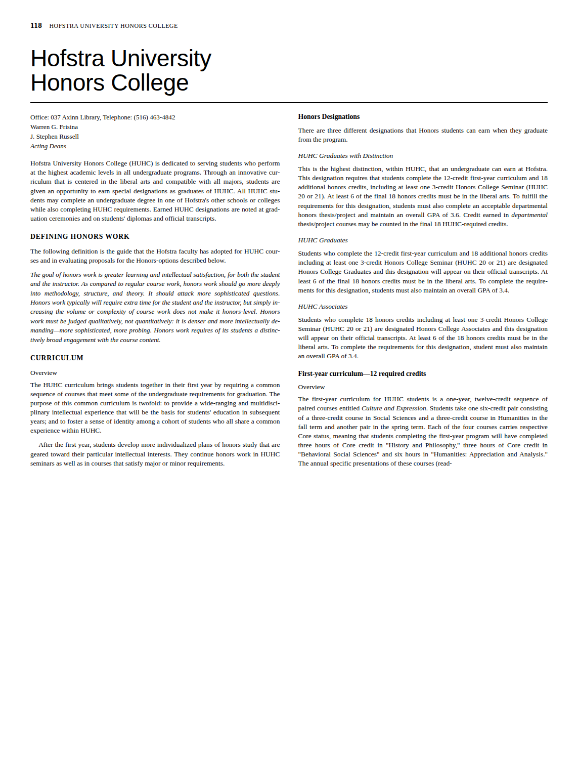118 HOFSTRA UNIVERSITY HONORS COLLEGE
Hofstra University
Honors College
Office: 037 Axinn Library, Telephone: (516) 463-4842
Warren G. Frisina
J. Stephen Russell
Acting Deans
Hofstra University Honors College (HUHC) is dedicated to serving students who perform at the highest academic levels in all undergraduate programs. Through an innovative curriculum that is centered in the liberal arts and compatible with all majors, students are given an opportunity to earn special designations as graduates of HUHC. All HUHC students may complete an undergraduate degree in one of Hofstra's other schools or colleges while also completing HUHC requirements. Earned HUHC designations are noted at graduation ceremonies and on students' diplomas and official transcripts.
Defining Honors Work
The following definition is the guide that the Hofstra faculty has adopted for HUHC courses and in evaluating proposals for the Honors-options described below.
The goal of honors work is greater learning and intellectual satisfaction, for both the student and the instructor. As compared to regular course work, honors work should go more deeply into methodology, structure, and theory. It should attack more sophisticated questions. Honors work typically will require extra time for the student and the instructor, but simply increasing the volume or complexity of course work does not make it honors-level. Honors work must be judged qualitatively, not quantitatively: it is denser and more intellectually demanding—more sophisticated, more probing. Honors work requires of its students a distinctively broad engagement with the course content.
Curriculum
Overview
The HUHC curriculum brings students together in their first year by requiring a common sequence of courses that meet some of the undergraduate requirements for graduation. The purpose of this common curriculum is twofold: to provide a wide-ranging and multidisciplinary intellectual experience that will be the basis for students' education in subsequent years; and to foster a sense of identity among a cohort of students who all share a common experience within HUHC.
After the first year, students develop more individualized plans of honors study that are geared toward their particular intellectual interests. They continue honors work in HUHC seminars as well as in courses that satisfy major or minor requirements.
Honors Designations
There are three different designations that Honors students can earn when they graduate from the program.
HUHC Graduates with Distinction
This is the highest distinction, within HUHC, that an undergraduate can earn at Hofstra. This designation requires that students complete the 12-credit first-year curriculum and 18 additional honors credits, including at least one 3-credit Honors College Seminar (HUHC 20 or 21). At least 6 of the final 18 honors credits must be in the liberal arts. To fulfill the requirements for this designation, students must also complete an acceptable departmental honors thesis/project and maintain an overall GPA of 3.6. Credit earned in departmental thesis/project courses may be counted in the final 18 HUHC-required credits.
HUHC Graduates
Students who complete the 12-credit first-year curriculum and 18 additional honors credits including at least one 3-credit Honors College Seminar (HUHC 20 or 21) are designated Honors College Graduates and this designation will appear on their official transcripts. At least 6 of the final 18 honors credits must be in the liberal arts. To complete the requirements for this designation, students must also maintain an overall GPA of 3.4.
HUHC Associates
Students who complete 18 honors credits including at least one 3-credit Honors College Seminar (HUHC 20 or 21) are designated Honors College Associates and this designation will appear on their official transcripts. At least 6 of the 18 honors credits must be in the liberal arts. To complete the requirements for this designation, student must also maintain an overall GPA of 3.4.
First-year curriculum—12 required credits
Overview
The first-year curriculum for HUHC students is a one-year, twelve-credit sequence of paired courses entitled Culture and Expression. Students take one six-credit pair consisting of a three-credit course in Social Sciences and a three-credit course in Humanities in the fall term and another pair in the spring term. Each of the four courses carries respective Core status, meaning that students completing the first-year program will have completed three hours of Core credit in "History and Philosophy," three hours of Core credit in "Behavioral Social Sciences" and six hours in "Humanities: Appreciation and Analysis." The annual specific presentations of these courses (read-